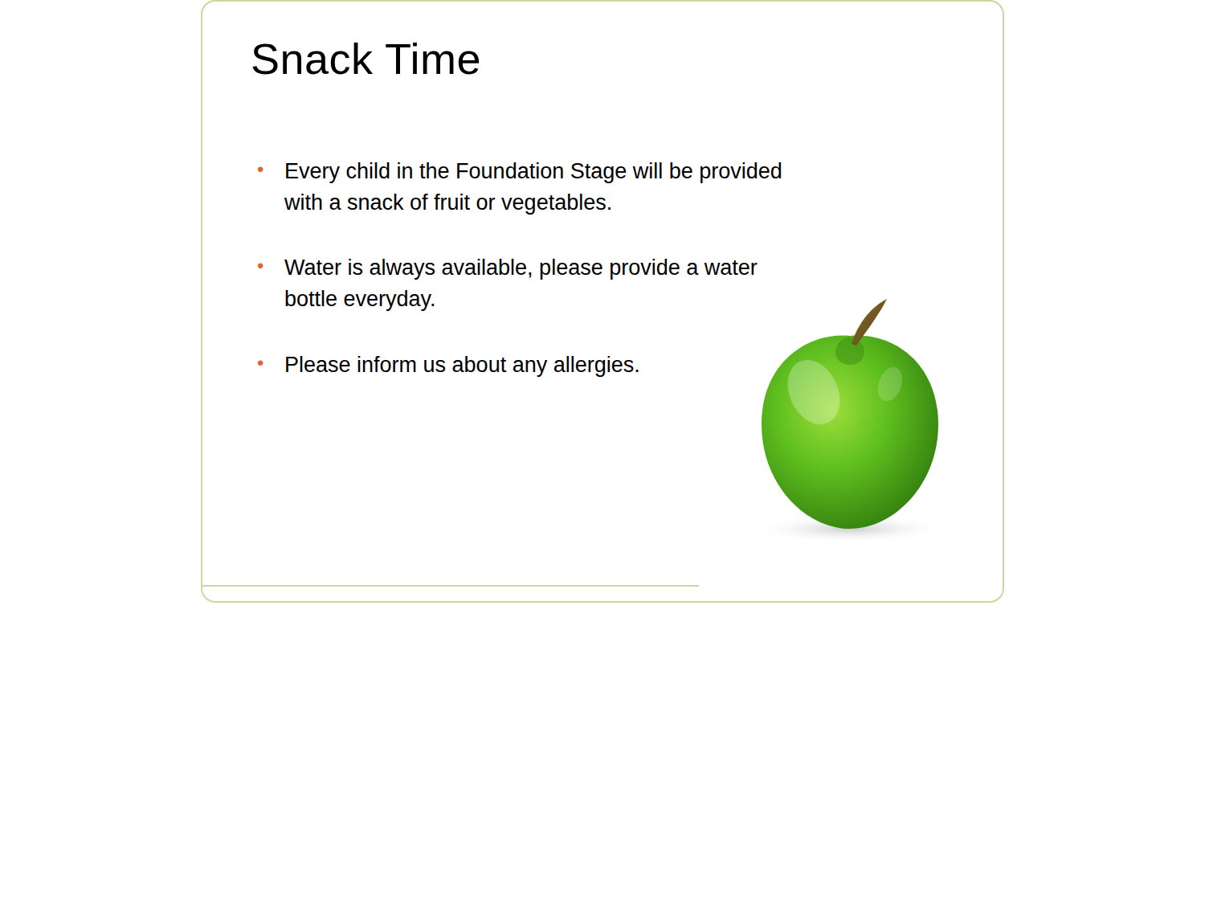Snack Time
Every child in the Foundation Stage will be provided with a snack of fruit or vegetables.
Water is always available, please provide a water bottle everyday.
Please inform us about any allergies.